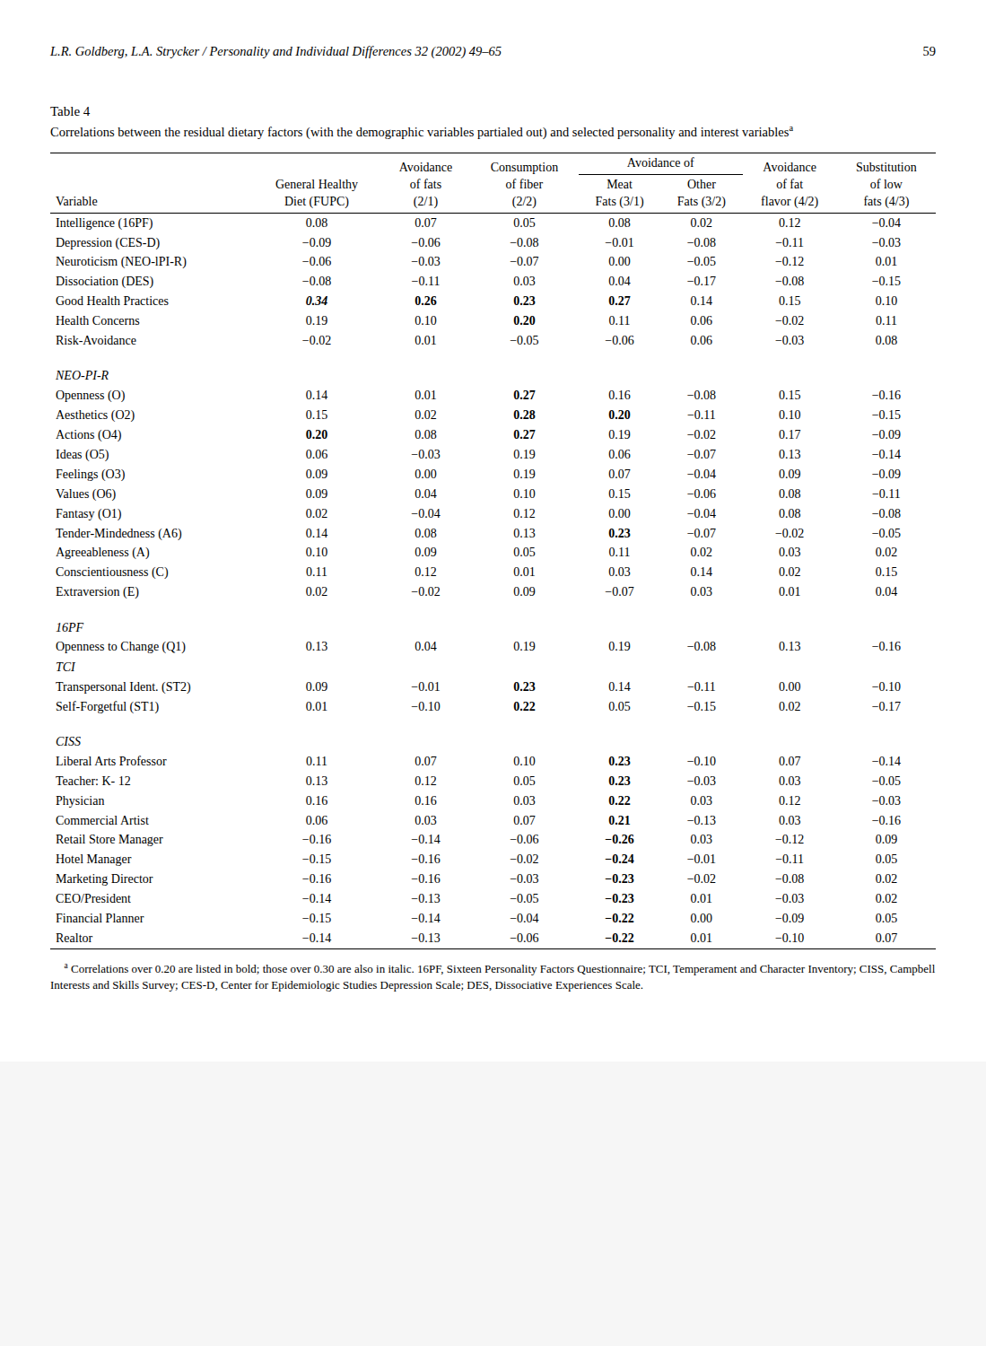L.R. Goldberg, L.A. Strycker / Personality and Individual Differences 32 (2002) 49–65 59
Table 4
Correlations between the residual dietary factors (with the demographic variables partialed out) and selected personality and interest variablesa
| Variable | General Healthy Diet (FUPC) | Avoidance of fats (2/1) | Consumption of fiber (2/2) | Avoidance of | Avoidance of fat flavor (4/2) | Substitution of low fats (4/3) |
| --- | --- | --- | --- | --- | --- | --- |
| Meat Fats (3/1) | Other Fats (3/2) |
| Intelligence (16PF) | 0.08 | 0.07 | 0.05 | 0.08 | 0.02 | 0.12 | −0.04 |
| Depression (CES-D) | −0.09 | −0.06 | −0.08 | −0.01 | −0.08 | −0.11 | −0.03 |
| Neuroticism (NEO-lPI-R) | −0.06 | −0.03 | −0.07 | 0.00 | −0.05 | −0.12 | 0.01 |
| Dissociation (DES) | −0.08 | −0.11 | 0.03 | 0.04 | −0.17 | −0.08 | −0.15 |
| Good Health Practices | 0.34 | 0.26 | 0.23 | 0.27 | 0.14 | 0.15 | 0.10 |
| Health Concerns | 0.19 | 0.10 | 0.20 | 0.11 | 0.06 | −0.02 | 0.11 |
| Risk-Avoidance | −0.02 | 0.01 | −0.05 | −0.06 | 0.06 | −0.03 | 0.08 |
| NEO-PI-R |
| Openness (O) | 0.14 | 0.01 | 0.27 | 0.16 | −0.08 | 0.15 | −0.16 |
| Aesthetics (O2) | 0.15 | 0.02 | 0.28 | 0.20 | −0.11 | 0.10 | −0.15 |
| Actions (O4) | 0.20 | 0.08 | 0.27 | 0.19 | −0.02 | 0.17 | −0.09 |
| Ideas (O5) | 0.06 | −0.03 | 0.19 | 0.06 | −0.07 | 0.13 | −0.14 |
| Feelings (O3) | 0.09 | 0.00 | 0.19 | 0.07 | −0.04 | 0.09 | −0.09 |
| Values (O6) | 0.09 | 0.04 | 0.10 | 0.15 | −0.06 | 0.08 | −0.11 |
| Fantasy (O1) | 0.02 | −0.04 | 0.12 | 0.00 | −0.04 | 0.08 | −0.08 |
| Tender-Mindedness (A6) | 0.14 | 0.08 | 0.13 | 0.23 | −0.07 | −0.02 | −0.05 |
| Agreeableness (A) | 0.10 | 0.09 | 0.05 | 0.11 | 0.02 | 0.03 | 0.02 |
| Conscientiousness (C) | 0.11 | 0.12 | 0.01 | 0.03 | 0.14 | 0.02 | 0.15 |
| Extraversion (E) | 0.02 | −0.02 | 0.09 | −0.07 | 0.03 | 0.01 | 0.04 |
| 16PF |
| Openness to Change (Q1) | 0.13 | 0.04 | 0.19 | 0.19 | −0.08 | 0.13 | −0.16 |
| TCI |
| Transpersonal Ident. (ST2) | 0.09 | −0.01 | 0.23 | 0.14 | −0.11 | 0.00 | −0.10 |
| Self-Forgetful (ST1) | 0.01 | −0.10 | 0.22 | 0.05 | −0.15 | 0.02 | −0.17 |
| CISS |
| Liberal Arts Professor | 0.11 | 0.07 | 0.10 | 0.23 | −0.10 | 0.07 | −0.14 |
| Teacher: K- 12 | 0.13 | 0.12 | 0.05 | 0.23 | −0.03 | 0.03 | −0.05 |
| Physician | 0.16 | 0.16 | 0.03 | 0.22 | 0.03 | 0.12 | −0.03 |
| Commercial Artist | 0.06 | 0.03 | 0.07 | 0.21 | −0.13 | 0.03 | −0.16 |
| Retail Store Manager | −0.16 | −0.14 | −0.06 | −0.26 | 0.03 | −0.12 | 0.09 |
| Hotel Manager | −0.15 | −0.16 | −0.02 | −0.24 | −0.01 | −0.11 | 0.05 |
| Marketing Director | −0.16 | −0.16 | −0.03 | −0.23 | −0.02 | −0.08 | 0.02 |
| CEO/President | −0.14 | −0.13 | −0.05 | −0.23 | 0.01 | −0.03 | 0.02 |
| Financial Planner | −0.15 | −0.14 | −0.04 | −0.22 | 0.00 | −0.09 | 0.05 |
| Realtor | −0.14 | −0.13 | −0.06 | −0.22 | 0.01 | −0.10 | 0.07 |
a Correlations over 0.20 are listed in bold; those over 0.30 are also in italic. 16PF, Sixteen Personality Factors Questionnaire; TCI, Temperament and Character Inventory; CISS, Campbell Interests and Skills Survey; CES-D, Center for Epidemiologic Studies Depression Scale; DES, Dissociative Experiences Scale.